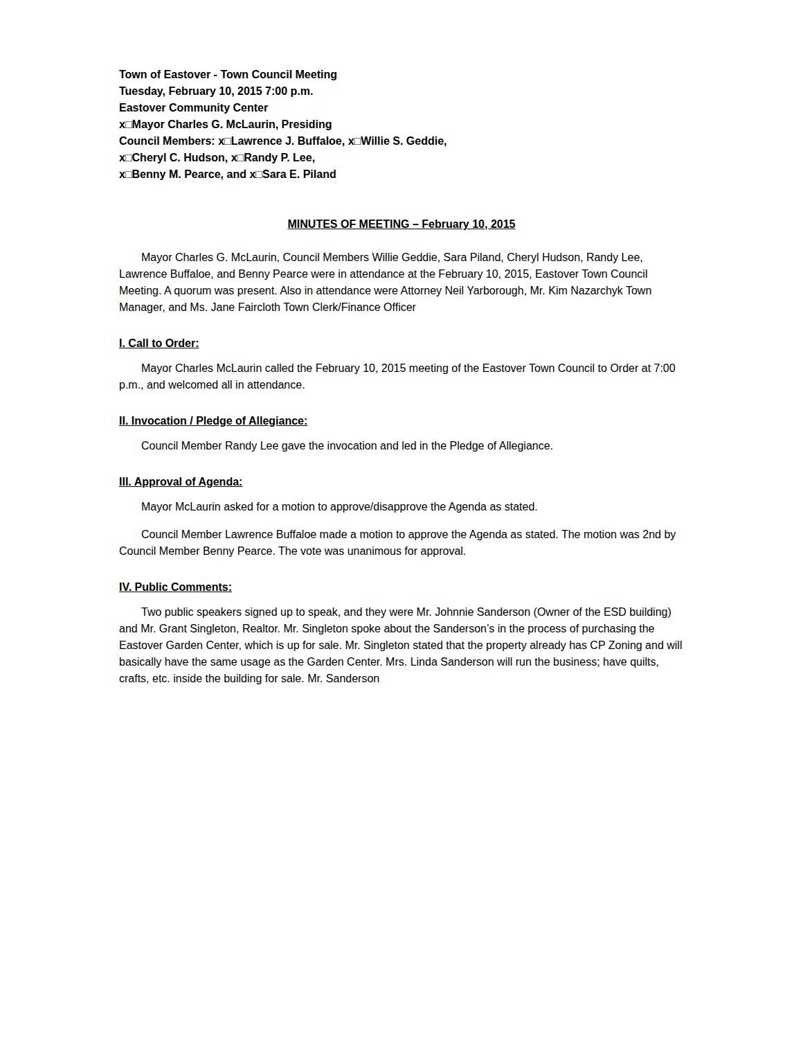Town of Eastover - Town Council Meeting
Tuesday, February 10, 2015 7:00 p.m.
Eastover Community Center
x□Mayor Charles G. McLaurin, Presiding
Council Members: x□Lawrence J. Buffaloe, x□Willie S. Geddie,
x□Cheryl C. Hudson, x□Randy P. Lee,
x□Benny M. Pearce, and x□Sara E. Piland
MINUTES OF MEETING – February 10, 2015
Mayor Charles G. McLaurin, Council Members Willie Geddie, Sara Piland, Cheryl Hudson, Randy Lee, Lawrence Buffaloe, and Benny Pearce were in attendance at the February 10, 2015, Eastover Town Council Meeting. A quorum was present. Also in attendance were Attorney Neil Yarborough, Mr. Kim Nazarchyk Town Manager, and Ms. Jane Faircloth Town Clerk/Finance Officer
I. Call to Order:
Mayor Charles McLaurin called the February 10, 2015 meeting of the Eastover Town Council to Order at 7:00 p.m., and welcomed all in attendance.
II. Invocation / Pledge of Allegiance:
Council Member Randy Lee gave the invocation and led in the Pledge of Allegiance.
III. Approval of Agenda:
Mayor McLaurin asked for a motion to approve/disapprove the Agenda as stated.
Council Member Lawrence Buffaloe made a motion to approve the Agenda as stated. The motion was 2nd by Council Member Benny Pearce. The vote was unanimous for approval.
IV. Public Comments:
Two public speakers signed up to speak, and they were Mr. Johnnie Sanderson (Owner of the ESD building) and Mr. Grant Singleton, Realtor. Mr. Singleton spoke about the Sanderson’s in the process of purchasing the Eastover Garden Center, which is up for sale. Mr. Singleton stated that the property already has CP Zoning and will basically have the same usage as the Garden Center. Mrs. Linda Sanderson will run the business; have quilts, crafts, etc. inside the building for sale. Mr. Sanderson